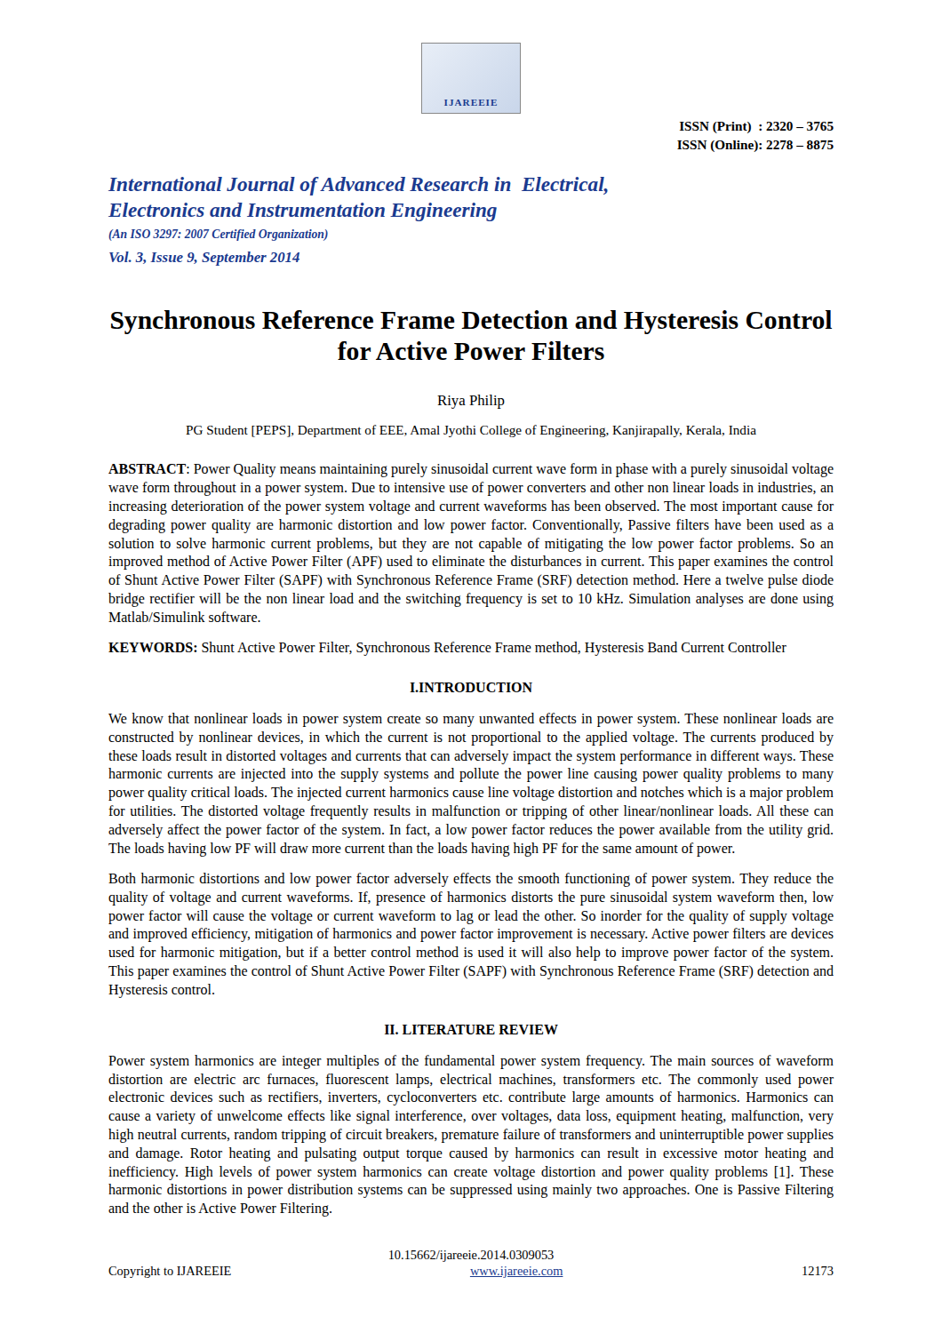IJAREEIE
ISSN (Print) : 2320 – 3765
ISSN (Online): 2278 – 8875
International Journal of Advanced Research in Electrical,
Electronics and Instrumentation Engineering
(An ISO 3297: 2007 Certified Organization)
Vol. 3, Issue 9, September 2014
Synchronous Reference Frame Detection and Hysteresis Control for Active Power Filters
Riya Philip
PG Student [PEPS], Department of EEE, Amal Jyothi College of Engineering, Kanjirapally, Kerala, India
ABSTRACT: Power Quality means maintaining purely sinusoidal current wave form in phase with a purely sinusoidal voltage wave form throughout in a power system. Due to intensive use of power converters and other non linear loads in industries, an increasing deterioration of the power system voltage and current waveforms has been observed. The most important cause for degrading power quality are harmonic distortion and low power factor. Conventionally, Passive filters have been used as a solution to solve harmonic current problems, but they are not capable of mitigating the low power factor problems. So an improved method of Active Power Filter (APF) used to eliminate the disturbances in current. This paper examines the control of Shunt Active Power Filter (SAPF) with Synchronous Reference Frame (SRF) detection method. Here a twelve pulse diode bridge rectifier will be the non linear load and the switching frequency is set to 10 kHz. Simulation analyses are done using Matlab/Simulink software.
KEYWORDS: Shunt Active Power Filter, Synchronous Reference Frame method, Hysteresis Band Current Controller
I.INTRODUCTION
We know that nonlinear loads in power system create so many unwanted effects in power system. These nonlinear loads are constructed by nonlinear devices, in which the current is not proportional to the applied voltage. The currents produced by these loads result in distorted voltages and currents that can adversely impact the system performance in different ways. These harmonic currents are injected into the supply systems and pollute the power line causing power quality problems to many power quality critical loads. The injected current harmonics cause line voltage distortion and notches which is a major problem for utilities. The distorted voltage frequently results in malfunction or tripping of other linear/nonlinear loads. All these can adversely affect the power factor of the system. In fact, a low power factor reduces the power available from the utility grid. The loads having low PF will draw more current than the loads having high PF for the same amount of power.
Both harmonic distortions and low power factor adversely effects the smooth functioning of power system. They reduce the quality of voltage and current waveforms. If, presence of harmonics distorts the pure sinusoidal system waveform then, low power factor will cause the voltage or current waveform to lag or lead the other. So inorder for the quality of supply voltage and improved efficiency, mitigation of harmonics and power factor improvement is necessary. Active power filters are devices used for harmonic mitigation, but if a better control method is used it will also help to improve power factor of the system. This paper examines the control of Shunt Active Power Filter (SAPF) with Synchronous Reference Frame (SRF) detection and Hysteresis control.
II. LITERATURE REVIEW
Power system harmonics are integer multiples of the fundamental power system frequency. The main sources of waveform distortion are electric arc furnaces, fluorescent lamps, electrical machines, transformers etc. The commonly used power electronic devices such as rectifiers, inverters, cycloconverters etc. contribute large amounts of harmonics. Harmonics can cause a variety of unwelcome effects like signal interference, over voltages, data loss, equipment heating, malfunction, very high neutral currents, random tripping of circuit breakers, premature failure of transformers and uninterruptible power supplies and damage. Rotor heating and pulsating output torque caused by harmonics can result in excessive motor heating and inefficiency. High levels of power system harmonics can create voltage distortion and power quality problems [1]. These harmonic distortions in power distribution systems can be suppressed using mainly two approaches. One is Passive Filtering and the other is Active Power Filtering.
10.15662/ijareeie.2014.0309053
Copyright to IJAREEIE www.ijareeie.com 12173